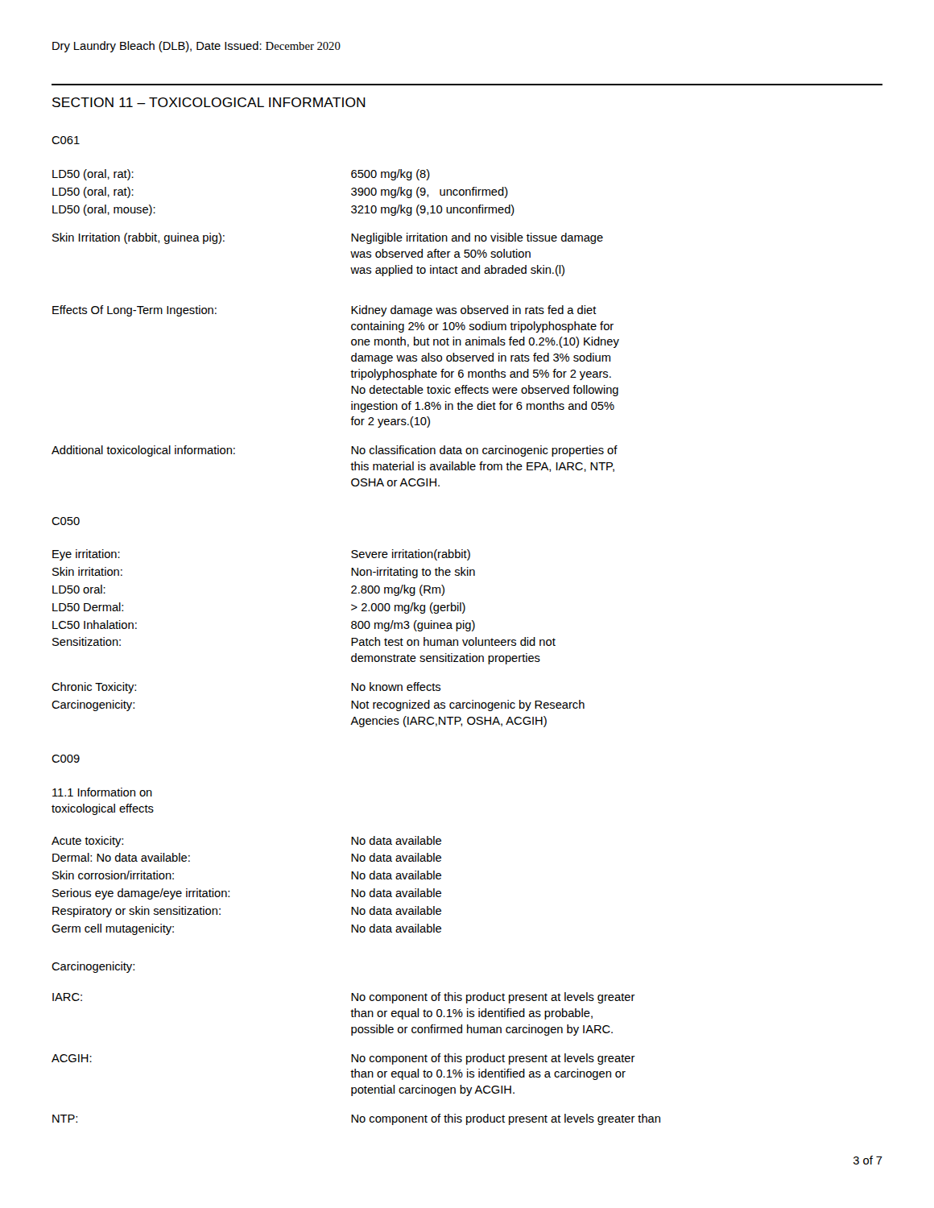Dry Laundry Bleach (DLB), Date Issued: December 2020
SECTION 11 – TOXICOLOGICAL INFORMATION
C061
| LD50 (oral, rat): | 6500 mg/kg (8) |
| LD50 (oral, rat): | 3900 mg/kg (9, unconfirmed) |
| LD50 (oral, mouse): | 3210 mg/kg (9,10 unconfirmed) |
| Skin Irritation (rabbit, guinea pig): | Negligible irritation and no visible tissue damage was observed after a 50% solution was applied to intact and abraded skin.(l) |
| Effects Of Long-Term Ingestion: | Kidney damage was observed in rats fed a diet containing 2% or 10% sodium tripolyphosphate for one month, but not in animals fed 0.2%.(10) Kidney damage was also observed in rats fed 3% sodium tripolyphosphate for 6 months and 5% for 2 years. No detectable toxic effects were observed following ingestion of 1.8% in the diet for 6 months and 05% for 2 years.(10) |
| Additional toxicological information: | No classification data on carcinogenic properties of this material is available from the EPA, IARC, NTP, OSHA or ACGIH. |
C050
| Eye irritation: | Severe irritation(rabbit) |
| Skin irritation: | Non-irritating to the skin |
| LD50 oral: | 2.800 mg/kg (Rm) |
| LD50 Dermal: | > 2.000 mg/kg (gerbil) |
| LC50 Inhalation: | 800 mg/m3 (guinea pig) |
| Sensitization: | Patch test on human volunteers did not demonstrate sensitization properties |
| Chronic Toxicity: | No known effects |
| Carcinogenicity: | Not recognized as carcinogenic by Research Agencies (IARC,NTP, OSHA, ACGIH) |
C009
11.1 Information on
toxicological effects
| Acute toxicity: | No data available |
| Dermal: No data available: | No data available |
| Skin corrosion/irritation: | No data available |
| Serious eye damage/eye irritation: | No data available |
| Respiratory or skin sensitization: | No data available |
| Germ cell mutagenicity: | No data available |
Carcinogenicity:
| IARC: | No component of this product present at levels greater than or equal to 0.1% is identified as probable, possible or confirmed human carcinogen by IARC. |
| ACGIH: | No component of this product present at levels greater than or equal to 0.1% is identified as a carcinogen or potential carcinogen by ACGIH. |
| NTP: | No component of this product present at levels greater than |
3 of 7